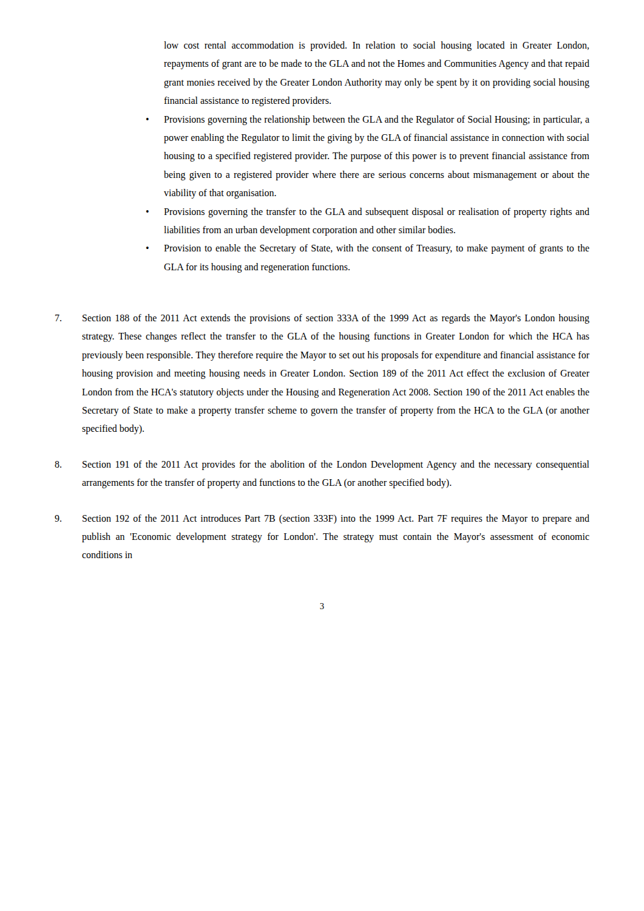low cost rental accommodation is provided. In relation to social housing located in Greater London, repayments of grant are to be made to the GLA and not the Homes and Communities Agency and that repaid grant monies received by the Greater London Authority may only be spent by it on providing social housing financial assistance to registered providers.
Provisions governing the relationship between the GLA and the Regulator of Social Housing; in particular, a power enabling the Regulator to limit the giving by the GLA of financial assistance in connection with social housing to a specified registered provider. The purpose of this power is to prevent financial assistance from being given to a registered provider where there are serious concerns about mismanagement or about the viability of that organisation.
Provisions governing the transfer to the GLA and subsequent disposal or realisation of property rights and liabilities from an urban development corporation and other similar bodies.
Provision to enable the Secretary of State, with the consent of Treasury, to make payment of grants to the GLA for its housing and regeneration functions.
Section 188 of the 2011 Act extends the provisions of section 333A of the 1999 Act as regards the Mayor's London housing strategy. These changes reflect the transfer to the GLA of the housing functions in Greater London for which the HCA has previously been responsible. They therefore require the Mayor to set out his proposals for expenditure and financial assistance for housing provision and meeting housing needs in Greater London. Section 189 of the 2011 Act effect the exclusion of Greater London from the HCA's statutory objects under the Housing and Regeneration Act 2008. Section 190 of the 2011 Act enables the Secretary of State to make a property transfer scheme to govern the transfer of property from the HCA to the GLA (or another specified body).
Section 191 of the 2011 Act provides for the abolition of the London Development Agency and the necessary consequential arrangements for the transfer of property and functions to the GLA (or another specified body).
Section 192 of the 2011 Act introduces Part 7B (section 333F) into the 1999 Act. Part 7F requires the Mayor to prepare and publish an 'Economic development strategy for London'. The strategy must contain the Mayor's assessment of economic conditions in
3